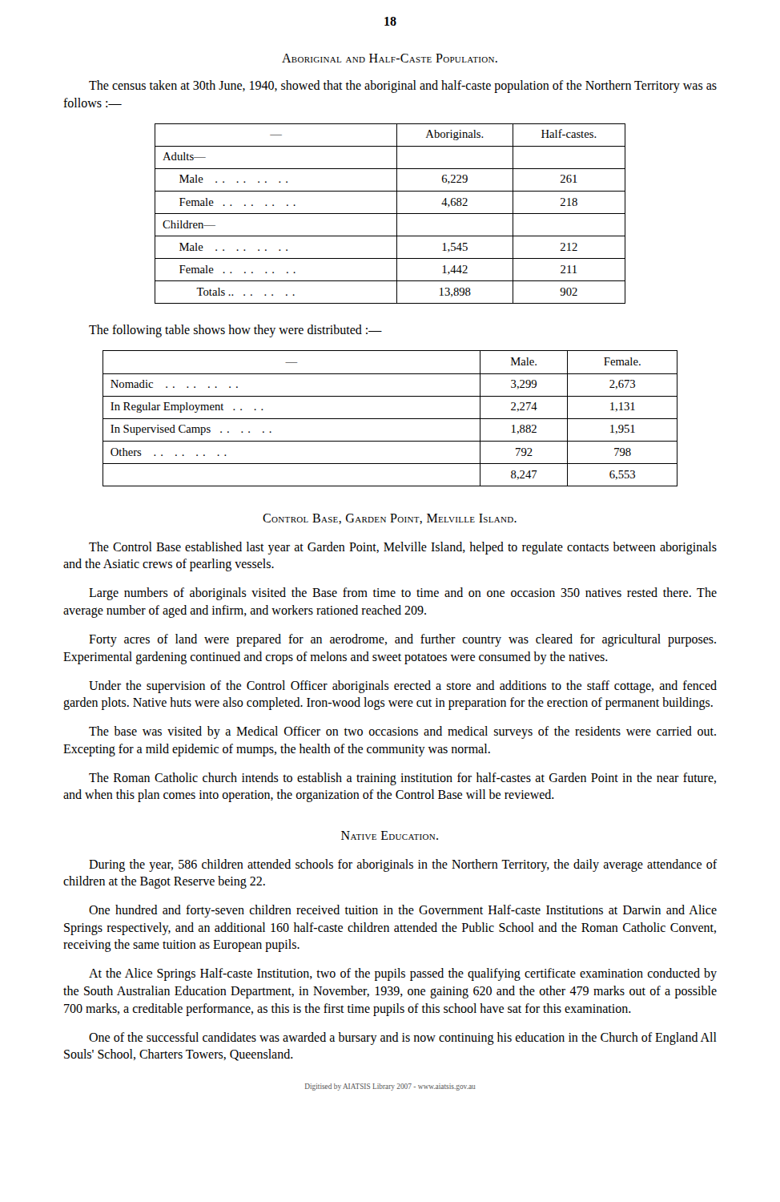18
Aboriginal and Half-Caste Population.
The census taken at 30th June, 1940, showed that the aboriginal and half-caste population of the Northern Territory was as follows :—
| — | Aboriginals. | Half-castes. |
| --- | --- | --- |
| Adults— | | |
| Male .. .. .. .. | 6,229 | 261 |
| Female .. .. .. .. | 4,682 | 218 |
| Children— | | |
| Male .. .. .. .. | 1,545 | 212 |
| Female .. .. .. .. | 1,442 | 211 |
| Totals .. .. .. .. | 13,898 | 902 |
The following table shows how they were distributed :—
| — | Male. | Female. |
| --- | --- | --- |
| Nomadic .. .. .. .. | 3,299 | 2,673 |
| In Regular Employment .. .. | 2,274 | 1,131 |
| In Supervised Camps .. .. .. | 1,882 | 1,951 |
| Others .. .. .. .. | 792 | 798 |
| | 8,247 | 6,553 |
Control Base, Garden Point, Melville Island.
The Control Base established last year at Garden Point, Melville Island, helped to regulate contacts between aboriginals and the Asiatic crews of pearling vessels.
Large numbers of aboriginals visited the Base from time to time and on one occasion 350 natives rested there. The average number of aged and infirm, and workers rationed reached 209.
Forty acres of land were prepared for an aerodrome, and further country was cleared for agricultural purposes. Experimental gardening continued and crops of melons and sweet potatoes were consumed by the natives.
Under the supervision of the Control Officer aboriginals erected a store and additions to the staff cottage, and fenced garden plots. Native huts were also completed. Iron-wood logs were cut in preparation for the erection of permanent buildings.
The base was visited by a Medical Officer on two occasions and medical surveys of the residents were carried out. Excepting for a mild epidemic of mumps, the health of the community was normal.
The Roman Catholic church intends to establish a training institution for half-castes at Garden Point in the near future, and when this plan comes into operation, the organization of the Control Base will be reviewed.
Native Education.
During the year, 586 children attended schools for aboriginals in the Northern Territory, the daily average attendance of children at the Bagot Reserve being 22.
One hundred and forty-seven children received tuition in the Government Half-caste Institutions at Darwin and Alice Springs respectively, and an additional 160 half-caste children attended the Public School and the Roman Catholic Convent, receiving the same tuition as European pupils.
At the Alice Springs Half-caste Institution, two of the pupils passed the qualifying certificate examination conducted by the South Australian Education Department, in November, 1939, one gaining 620 and the other 479 marks out of a possible 700 marks, a creditable performance, as this is the first time pupils of this school have sat for this examination.
One of the successful candidates was awarded a bursary and is now continuing his education in the Church of England All Souls' School, Charters Towers, Queensland.
Digitised by AIATSIS Library 2007 - www.aiatsis.gov.au